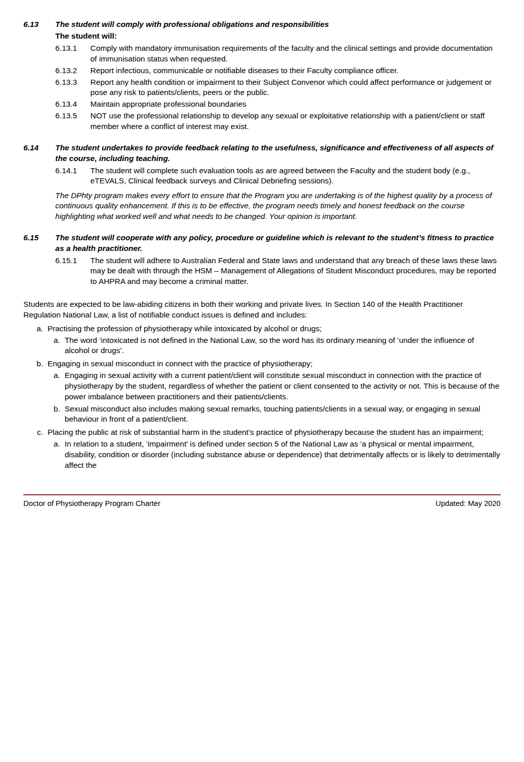6.13 The student will comply with professional obligations and responsibilities
The student will:
6.13.1 Comply with mandatory immunisation requirements of the faculty and the clinical settings and provide documentation of immunisation status when requested.
6.13.2 Report infectious, communicable or notifiable diseases to their Faculty compliance officer.
6.13.3 Report any health condition or impairment to their Subject Convenor which could affect performance or judgement or pose any risk to patients/clients, peers or the public.
6.13.4 Maintain appropriate professional boundaries
6.13.5 NOT use the professional relationship to develop any sexual or exploitative relationship with a patient/client or staff member where a conflict of interest may exist.
6.14 The student undertakes to provide feedback relating to the usefulness, significance and effectiveness of all aspects of the course, including teaching.
6.14.1 The student will complete such evaluation tools as are agreed between the Faculty and the student body (e.g., eTEVALS, Clinical feedback surveys and Clinical Debriefing sessions).
The DPhty program makes every effort to ensure that the Program you are undertaking is of the highest quality by a process of continuous quality enhancement. If this is to be effective, the program needs timely and honest feedback on the course highlighting what worked well and what needs to be changed. Your opinion is important.
6.15 The student will cooperate with any policy, procedure or guideline which is relevant to the student’s fitness to practice as a health practitioner.
6.15.1 The student will adhere to Australian Federal and State laws and understand that any breach of these laws these laws may be dealt with through the HSM – Management of Allegations of Student Misconduct procedures, may be reported to AHPRA and may become a criminal matter.
Students are expected to be law-abiding citizens in both their working and private lives. In Section 140 of the Health Practitioner Regulation National Law, a list of notifiable conduct issues is defined and includes:
Practising the profession of physiotherapy while intoxicated by alcohol or drugs;
The word ‘intoxicated is not defined in the National Law, so the word has its ordinary meaning of ‘under the influence of alcohol or drugs’.
Engaging in sexual misconduct in connect with the practice of physiotherapy;
Engaging in sexual activity with a current patient/client will constitute sexual misconduct in connection with the practice of physiotherapy by the student, regardless of whether the patient or client consented to the activity or not. This is because of the power imbalance between practitioners and their patients/clients.
Sexual misconduct also includes making sexual remarks, touching patients/clients in a sexual way, or engaging in sexual behaviour in front of a patient/client.
Placing the public at risk of substantial harm in the student’s practice of physiotherapy because the student has an impairment;
In relation to a student, ‘impairment’ is defined under section 5 of the National Law as ‘a physical or mental impairment, disability, condition or disorder (including substance abuse or dependence) that detrimentally affects or is likely to detrimentally affect the
Doctor of Physiotherapy Program Charter Updated: May 2020